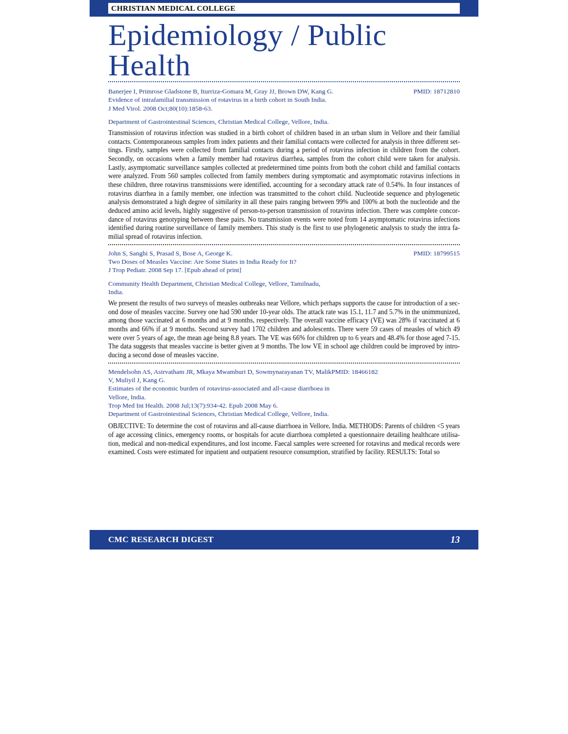CHRISTIAN MEDICAL COLLEGE
Epidemiology / Public Health
Banerjee I, Primrose Gladstone B, Iturriza-Gomara M, Gray JJ, Brown DW, Kang G.
Evidence of intrafamilial transmission of rotavirus in a birth cohort in South India.
J Med Virol. 2008 Oct;80(10):1858-63.
PMID: 18712810
Department of Gastrointestinal Sciences, Christian Medical College, Vellore, India.
Transmission of rotavirus infection was studied in a birth cohort of children based in an urban slum in Vellore and their familial contacts. Contemporaneous samples from index patients and their familial contacts were collected for analysis in three different settings. Firstly, samples were collected from familial contacts during a period of rotavirus infection in children from the cohort. Secondly, on occasions when a family member had rotavirus diarrhea, samples from the cohort child were taken for analysis. Lastly, asymptomatic surveillance samples collected at predetermined time points from both the cohort child and familial contacts were analyzed. From 560 samples collected from family members during symptomatic and asymptomatic rotavirus infections in these children, three rotavirus transmissions were identified, accounting for a secondary attack rate of 0.54%. In four instances of rotavirus diarrhea in a family member, one infection was transmitted to the cohort child. Nucleotide sequence and phylogenetic analysis demonstrated a high degree of similarity in all these pairs ranging between 99% and 100% at both the nucleotide and the deduced amino acid levels, highly suggestive of person-to-person transmission of rotavirus infection. There was complete concordance of rotavirus genotyping between these pairs. No transmission events were noted from 14 asymptomatic rotavirus infections identified during routine surveillance of family members. This study is the first to use phylogenetic analysis to study the intra familial spread of rotavirus infection.
John S, Sanghi S, Prasad S, Bose A, George K.
Two Doses of Measles Vaccine: Are Some States in India Ready for It?
J Trop Pediatr. 2008 Sep 17. [Epub ahead of print]
PMID: 18799515
Community Health Department, Christian Medical College, Vellore, Tamilnadu,
India.
We present the results of two surveys of measles outbreaks near Vellore, which perhaps supports the cause for introduction of a second dose of measles vaccine. Survey one had 590 under 10-year olds. The attack rate was 15.1, 11.7 and 5.7% in the unimmunized, among those vaccinated at 6 months and at 9 months, respectively. The overall vaccine efficacy (VE) was 28% if vaccinated at 6 months and 66% if at 9 months. Second survey had 1702 children and adolescents. There were 59 cases of measles of which 49 were over 5 years of age, the mean age being 8.8 years. The VE was 66% for children up to 6 years and 48.4% for those aged 7-15. The data suggests that measles vaccine is better given at 9 months. The low VE in school age children could be improved by introducing a second dose of measles vaccine.
Mendelsohn AS, Asirvatham JR, Mkaya Mwamburi D, Sowmynarayanan TV, MalikPMID: 18466182
V, Muliyil J, Kang G.
Estimates of the economic burden of rotavirus-associated and all-cause diarrhoea in
Vellore, India.
Trop Med Int Health. 2008 Jul;13(7):934-42. Epub 2008 May 6.
Department of Gastrointestinal Sciences, Christian Medical College, Vellore, India.
OBJECTIVE: To determine the cost of rotavirus and all-cause diarrhoea in Vellore, India. METHODS: Parents of children <5 years of age accessing clinics, emergency rooms, or hospitals for acute diarrhoea completed a questionnaire detailing healthcare utilisation, medical and non-medical expenditures, and lost income. Faecal samples were screened for rotavirus and medical records were examined. Costs were estimated for inpatient and outpatient resource consumption, stratified by facility. RESULTS: Total so
CMC RESEARCH DIGEST
13